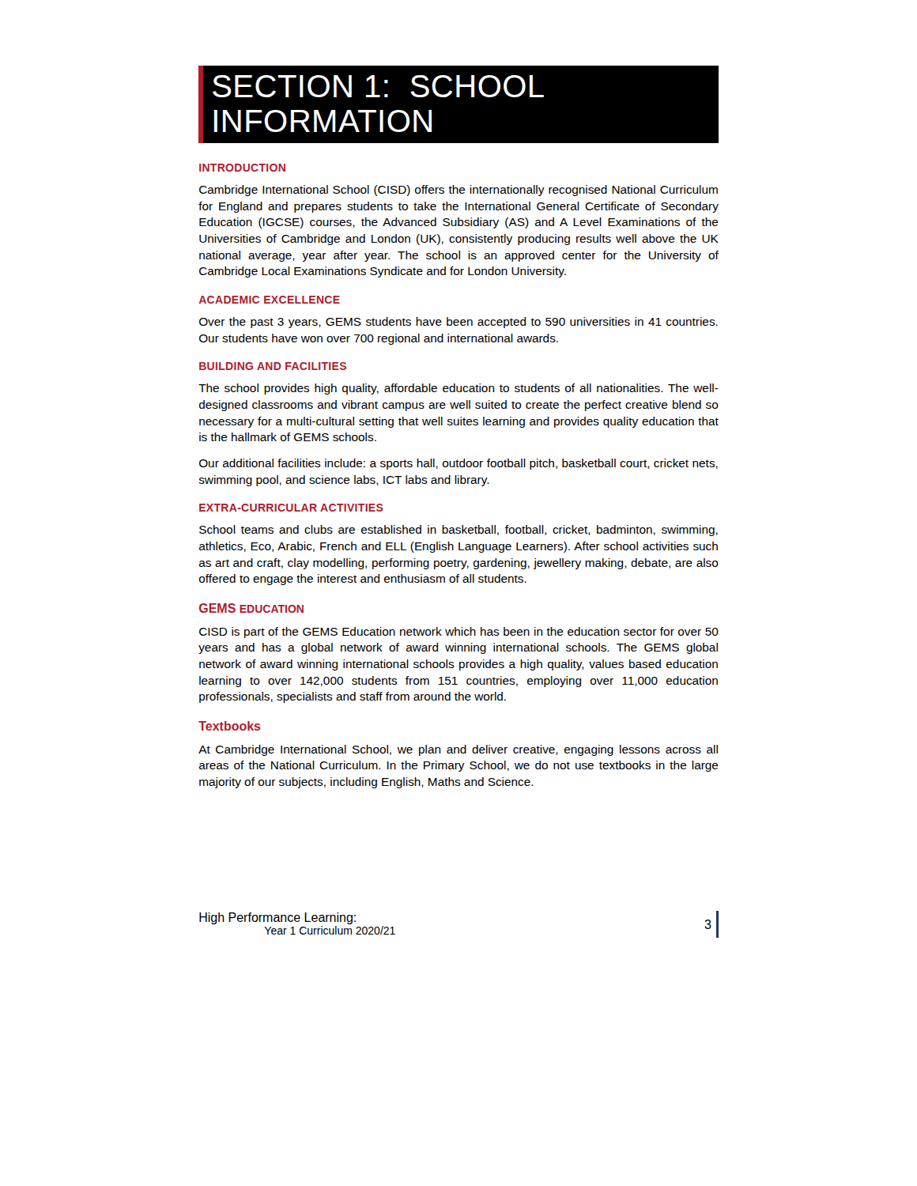SECTION 1: SCHOOL INFORMATION
Introduction
Cambridge International School (CISD) offers the internationally recognised National Curriculum for England and prepares students to take the International General Certificate of Secondary Education (IGCSE) courses, the Advanced Subsidiary (AS) and A Level Examinations of the Universities of Cambridge and London (UK), consistently producing results well above the UK national average, year after year. The school is an approved center for the University of Cambridge Local Examinations Syndicate and for London University.
Academic Excellence
Over the past 3 years, GEMS students have been accepted to 590 universities in 41 countries. Our students have won over 700 regional and international awards.
Building and Facilities
The school provides high quality, affordable education to students of all nationalities. The well-designed classrooms and vibrant campus are well suited to create the perfect creative blend so necessary for a multi-cultural setting that well suites learning and provides quality education that is the hallmark of GEMS schools.
Our additional facilities include: a sports hall, outdoor football pitch, basketball court, cricket nets, swimming pool, and science labs, ICT labs and library.
Extra-Curricular Activities
School teams and clubs are established in basketball, football, cricket, badminton, swimming, athletics, Eco, Arabic, French and ELL (English Language Learners). After school activities such as art and craft, clay modelling, performing poetry, gardening, jewellery making, debate, are also offered to engage the interest and enthusiasm of all students.
GEMS Education
CISD is part of the GEMS Education network which has been in the education sector for over 50 years and has a global network of award winning international schools. The GEMS global network of award winning international schools provides a high quality, values based education learning to over 142,000 students from 151 countries, employing over 11,000 education professionals, specialists and staff from around the world.
Textbooks
At Cambridge International School, we plan and deliver creative, engaging lessons across all areas of the National Curriculum. In the Primary School, we do not use textbooks in the large majority of our subjects, including English, Maths and Science.
High Performance Learning:
Year 1 Curriculum 2020/21
3